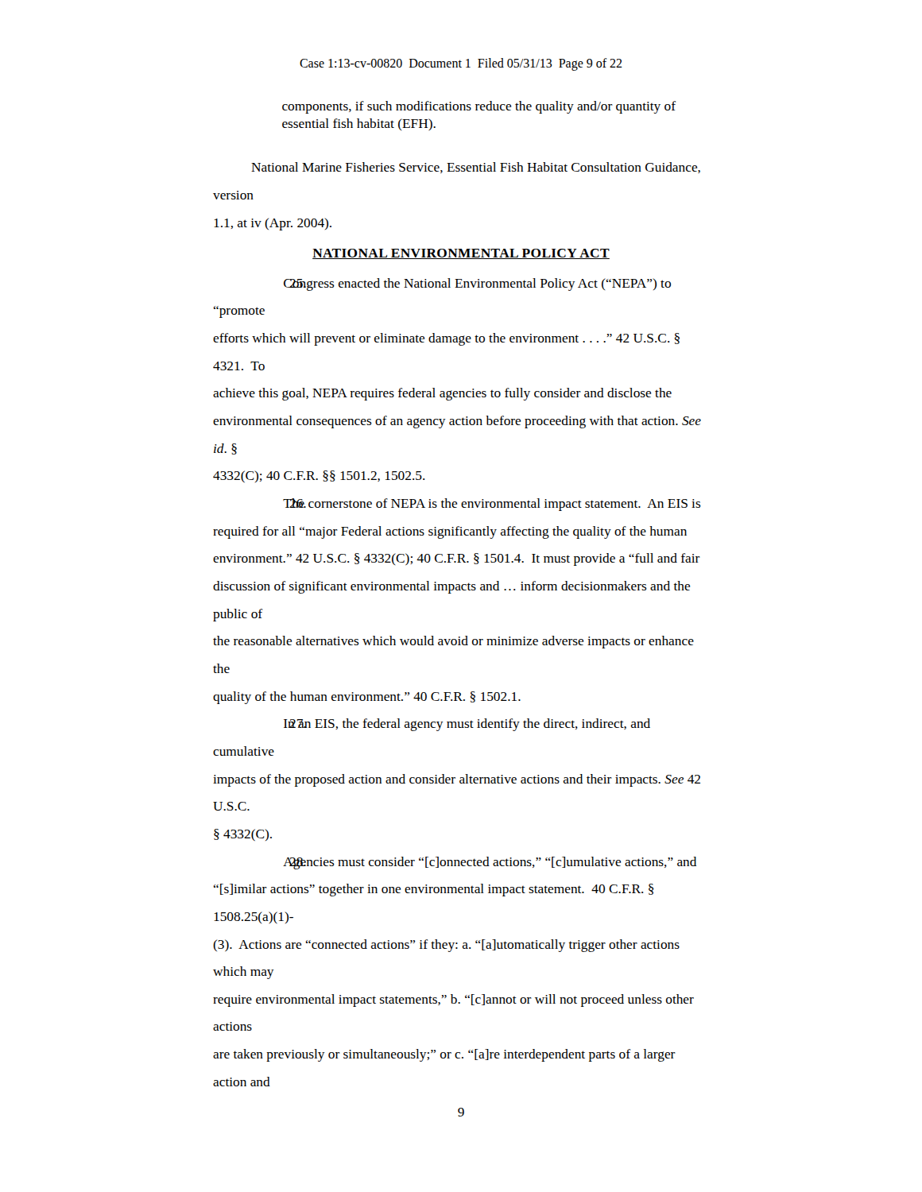Case 1:13-cv-00820 Document 1 Filed 05/31/13 Page 9 of 22
components, if such modifications reduce the quality and/or quantity of essential fish habitat (EFH).
National Marine Fisheries Service, Essential Fish Habitat Consultation Guidance, version
1.1, at iv (Apr. 2004).
NATIONAL ENVIRONMENTAL POLICY ACT
25. Congress enacted the National Environmental Policy Act (“NEPA”) to “promote
efforts which will prevent or eliminate damage to the environment . . . .” 42 U.S.C. § 4321. To
achieve this goal, NEPA requires federal agencies to fully consider and disclose the
environmental consequences of an agency action before proceeding with that action. See id. §
4332(C); 40 C.F.R. §§ 1501.2, 1502.5.
26. The cornerstone of NEPA is the environmental impact statement. An EIS is
required for all “major Federal actions significantly affecting the quality of the human
environment.” 42 U.S.C. § 4332(C); 40 C.F.R. § 1501.4. It must provide a “full and fair
discussion of significant environmental impacts and … inform decisionmakers and the public of
the reasonable alternatives which would avoid or minimize adverse impacts or enhance the
quality of the human environment.” 40 C.F.R. § 1502.1.
27. In an EIS, the federal agency must identify the direct, indirect, and cumulative
impacts of the proposed action and consider alternative actions and their impacts. See 42 U.S.C.
§ 4332(C).
28. Agencies must consider “[c]onnected actions,” “[c]umulative actions,” and
“[s]imilar actions” together in one environmental impact statement. 40 C.F.R. § 1508.25(a)(1)-
(3). Actions are “connected actions” if they: a. “[a]utomatically trigger other actions which may
require environmental impact statements,” b. “[c]annot or will not proceed unless other actions
are taken previously or simultaneously;” or c. “[a]re interdependent parts of a larger action and
9